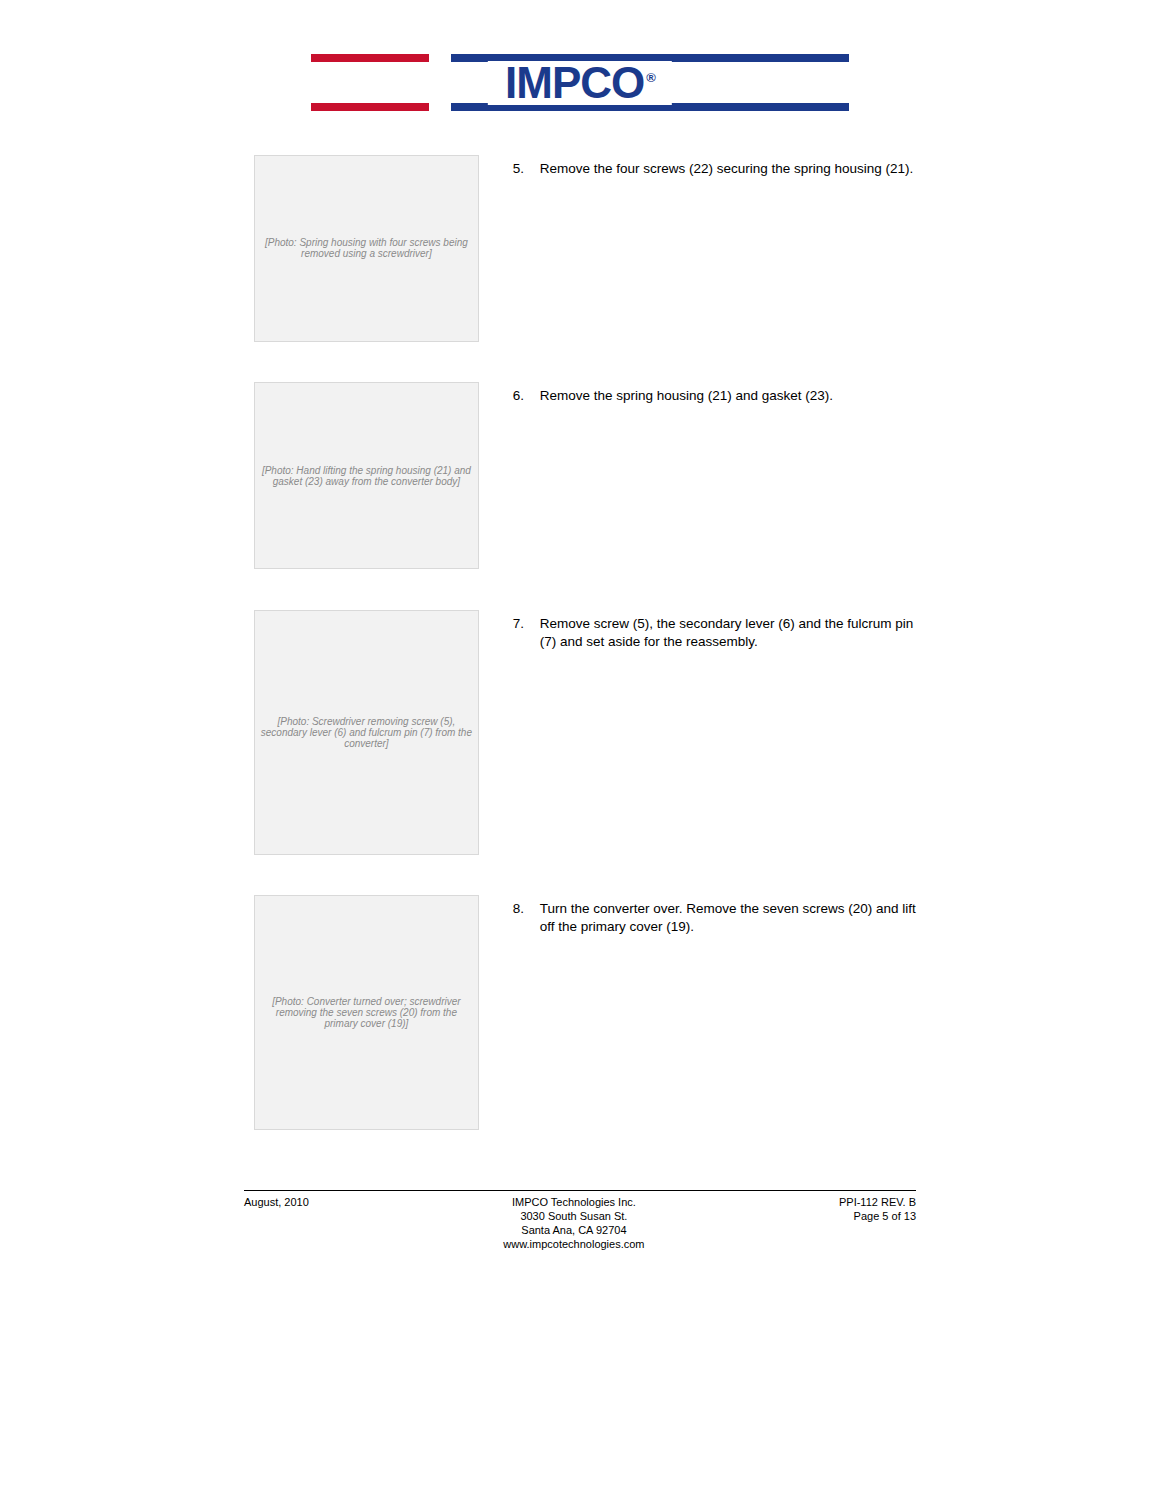IMPCO®
[Photo: Spring housing with four screws being removed using a screwdriver]
Remove the four screws (22) securing the spring housing (21).
[Photo: Hand lifting the spring housing (21) and gasket (23) away from the converter body]
Remove the spring housing (21) and gasket (23).
[Photo: Screwdriver removing screw (5), secondary lever (6) and fulcrum pin (7) from the converter]
Remove screw (5), the secondary lever (6) and the fulcrum pin (7) and set aside for the reassembly.
[Photo: Converter turned over; screwdriver removing the seven screws (20) from the primary cover (19)]
Turn the converter over. Remove the seven screws (20) and lift off the primary cover (19).
August, 2010
IMPCO Technologies Inc.
3030 South Susan St.
Santa Ana, CA 92704
www.impcotechnologies.com
PPI-112 REV. B
Page 5 of 13